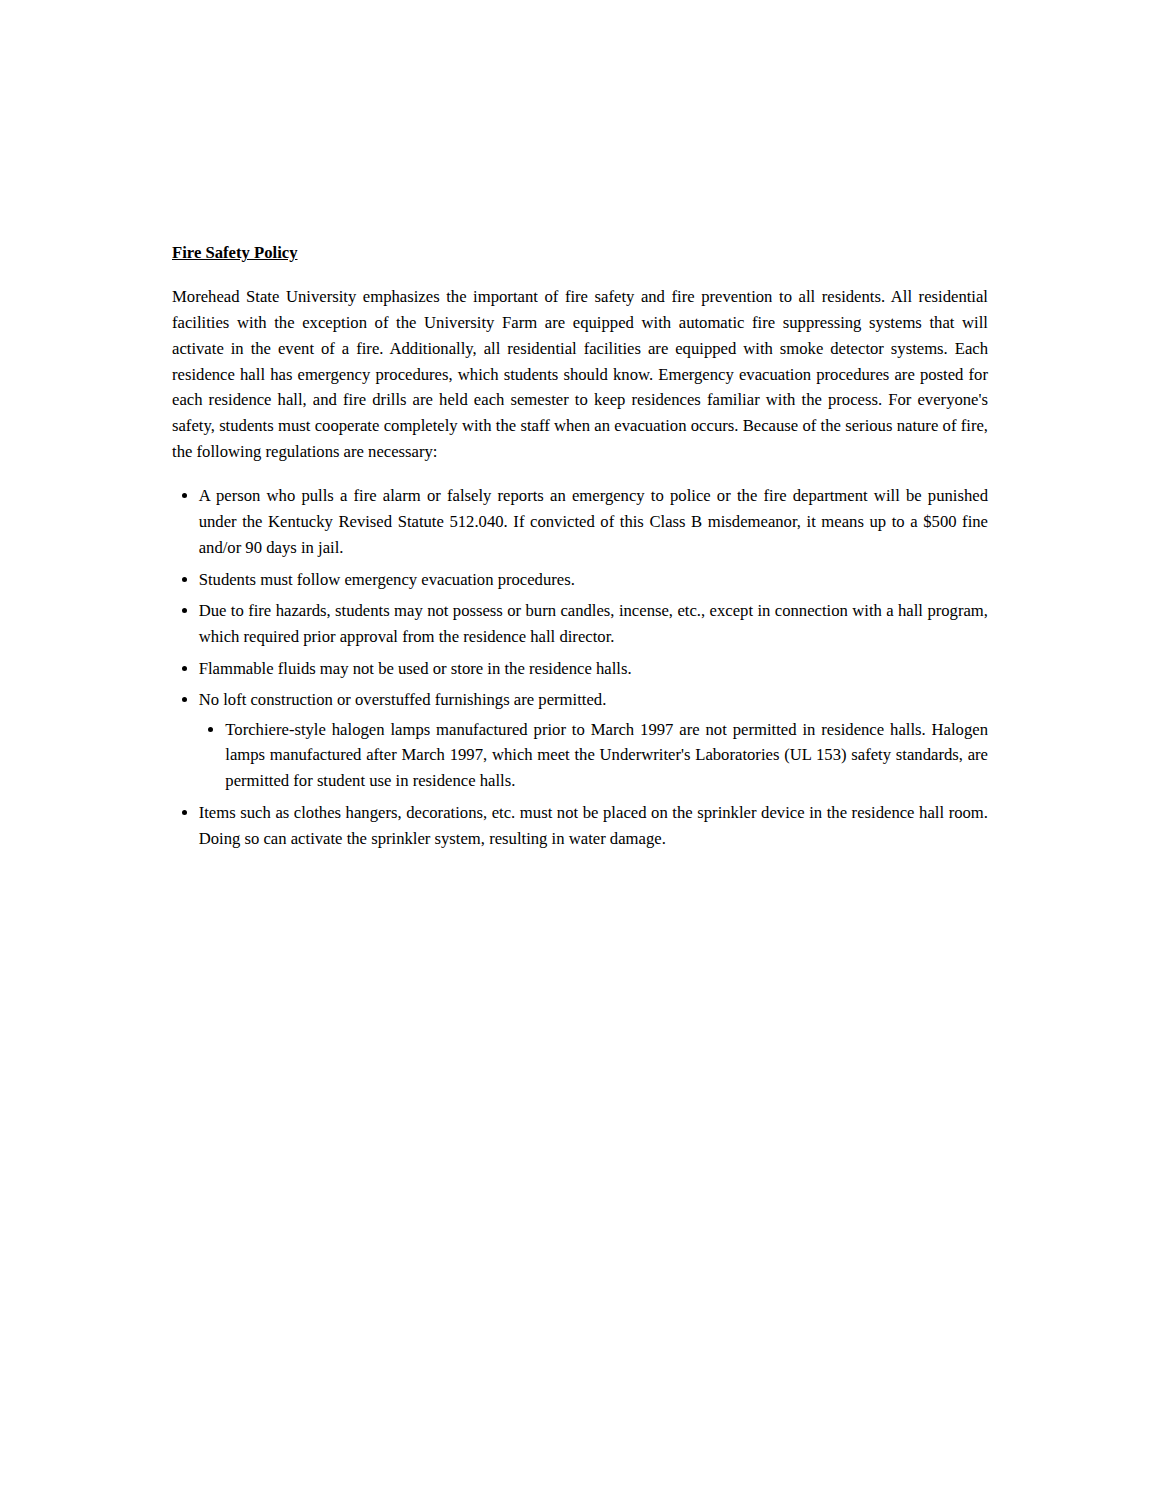Fire Safety Policy
Morehead State University emphasizes the important of fire safety and fire prevention to all residents. All residential facilities with the exception of the University Farm are equipped with automatic fire suppressing systems that will activate in the event of a fire. Additionally, all residential facilities are equipped with smoke detector systems. Each residence hall has emergency procedures, which students should know. Emergency evacuation procedures are posted for each residence hall, and fire drills are held each semester to keep residences familiar with the process. For everyone's safety, students must cooperate completely with the staff when an evacuation occurs. Because of the serious nature of fire, the following regulations are necessary:
A person who pulls a fire alarm or falsely reports an emergency to police or the fire department will be punished under the Kentucky Revised Statute 512.040. If convicted of this Class B misdemeanor, it means up to a $500 fine and/or 90 days in jail.
Students must follow emergency evacuation procedures.
Due to fire hazards, students may not possess or burn candles, incense, etc., except in connection with a hall program, which required prior approval from the residence hall director.
Flammable fluids may not be used or store in the residence halls.
No loft construction or overstuffed furnishings are permitted.
Torchiere-style halogen lamps manufactured prior to March 1997 are not permitted in residence halls. Halogen lamps manufactured after March 1997, which meet the Underwriter's Laboratories (UL 153) safety standards, are permitted for student use in residence halls.
Items such as clothes hangers, decorations, etc. must not be placed on the sprinkler device in the residence hall room. Doing so can activate the sprinkler system, resulting in water damage.